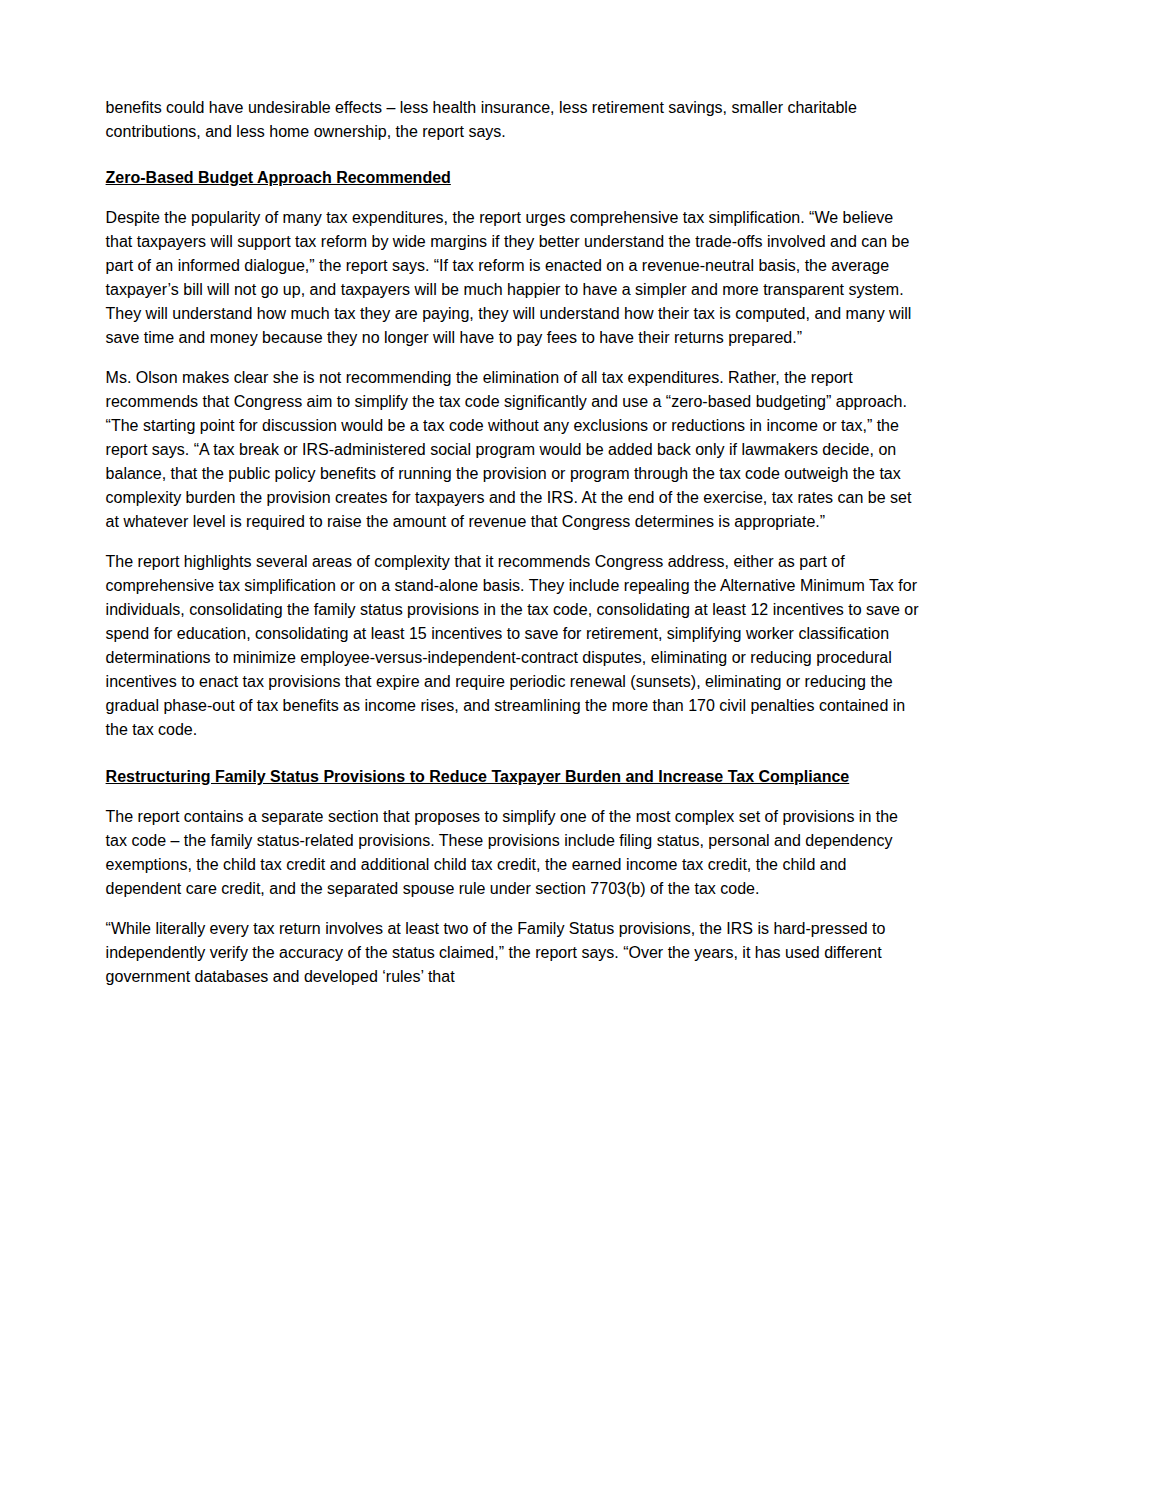benefits could have undesirable effects – less health insurance, less retirement savings, smaller charitable contributions, and less home ownership, the report says.
Zero-Based Budget Approach Recommended
Despite the popularity of many tax expenditures, the report urges comprehensive tax simplification. “We believe that taxpayers will support tax reform by wide margins if they better understand the trade-offs involved and can be part of an informed dialogue,” the report says. “If tax reform is enacted on a revenue-neutral basis, the average taxpayer’s bill will not go up, and taxpayers will be much happier to have a simpler and more transparent system. They will understand how much tax they are paying, they will understand how their tax is computed, and many will save time and money because they no longer will have to pay fees to have their returns prepared.”
Ms. Olson makes clear she is not recommending the elimination of all tax expenditures. Rather, the report recommends that Congress aim to simplify the tax code significantly and use a “zero-based budgeting” approach. “The starting point for discussion would be a tax code without any exclusions or reductions in income or tax,” the report says. “A tax break or IRS-administered social program would be added back only if lawmakers decide, on balance, that the public policy benefits of running the provision or program through the tax code outweigh the tax complexity burden the provision creates for taxpayers and the IRS. At the end of the exercise, tax rates can be set at whatever level is required to raise the amount of revenue that Congress determines is appropriate.”
The report highlights several areas of complexity that it recommends Congress address, either as part of comprehensive tax simplification or on a stand-alone basis. They include repealing the Alternative Minimum Tax for individuals, consolidating the family status provisions in the tax code, consolidating at least 12 incentives to save or spend for education, consolidating at least 15 incentives to save for retirement, simplifying worker classification determinations to minimize employee-versus-independent-contract disputes, eliminating or reducing procedural incentives to enact tax provisions that expire and require periodic renewal (sunsets), eliminating or reducing the gradual phase-out of tax benefits as income rises, and streamlining the more than 170 civil penalties contained in the tax code.
Restructuring Family Status Provisions to Reduce Taxpayer Burden and Increase Tax Compliance
The report contains a separate section that proposes to simplify one of the most complex set of provisions in the tax code – the family status-related provisions. These provisions include filing status, personal and dependency exemptions, the child tax credit and additional child tax credit, the earned income tax credit, the child and dependent care credit, and the separated spouse rule under section 7703(b) of the tax code.
“While literally every tax return involves at least two of the Family Status provisions, the IRS is hard-pressed to independently verify the accuracy of the status claimed,” the report says. “Over the years, it has used different government databases and developed ‘rules’ that